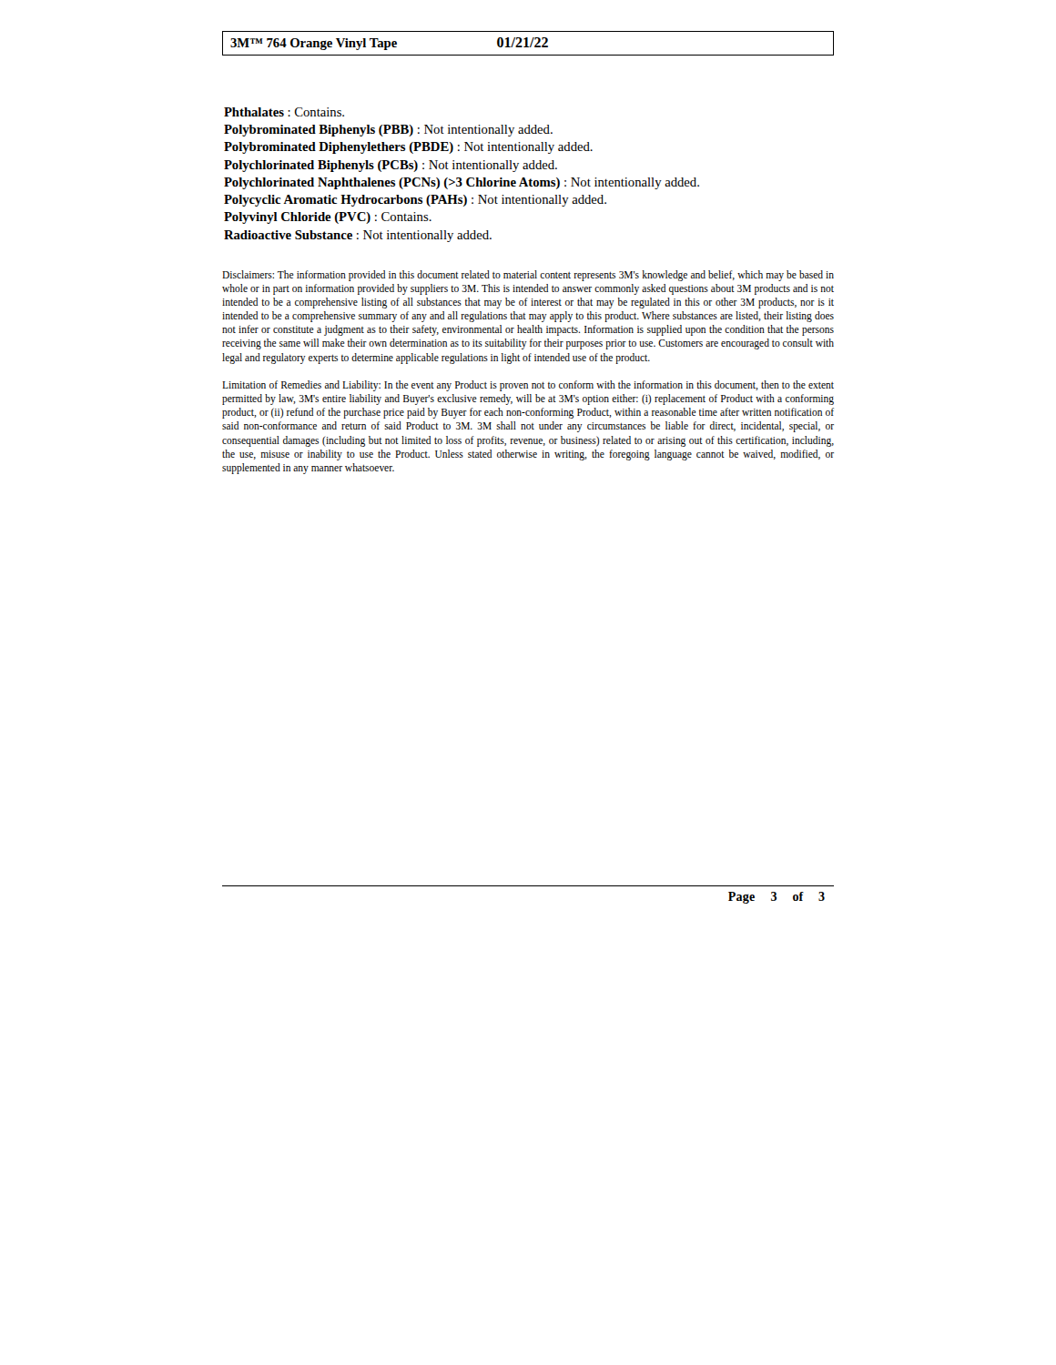3M™ 764 Orange Vinyl Tape 01/21/22
Phthalates : Contains.
Polybrominated Biphenyls (PBB) : Not intentionally added.
Polybrominated Diphenylethers (PBDE) : Not intentionally added.
Polychlorinated Biphenyls (PCBs) : Not intentionally added.
Polychlorinated Naphthalenes (PCNs) (>3 Chlorine Atoms) : Not intentionally added.
Polycyclic Aromatic Hydrocarbons (PAHs) : Not intentionally added.
Polyvinyl Chloride (PVC) : Contains.
Radioactive Substance : Not intentionally added.
Disclaimers: The information provided in this document related to material content represents 3M's knowledge and belief, which may be based in whole or in part on information provided by suppliers to 3M. This is intended to answer commonly asked questions about 3M products and is not intended to be a comprehensive listing of all substances that may be of interest or that may be regulated in this or other 3M products, nor is it intended to be a comprehensive summary of any and all regulations that may apply to this product. Where substances are listed, their listing does not infer or constitute a judgment as to their safety, environmental or health impacts. Information is supplied upon the condition that the persons receiving the same will make their own determination as to its suitability for their purposes prior to use. Customers are encouraged to consult with legal and regulatory experts to determine applicable regulations in light of intended use of the product.
Limitation of Remedies and Liability: In the event any Product is proven not to conform with the information in this document, then to the extent permitted by law, 3M's entire liability and Buyer's exclusive remedy, will be at 3M's option either: (i) replacement of Product with a conforming product, or (ii) refund of the purchase price paid by Buyer for each non-conforming Product, within a reasonable time after written notification of said non-conformance and return of said Product to 3M. 3M shall not under any circumstances be liable for direct, incidental, special, or consequential damages (including but not limited to loss of profits, revenue, or business) related to or arising out of this certification, including, the use, misuse or inability to use the Product. Unless stated otherwise in writing, the foregoing language cannot be waived, modified, or supplemented in any manner whatsoever.
Page 3 of 3